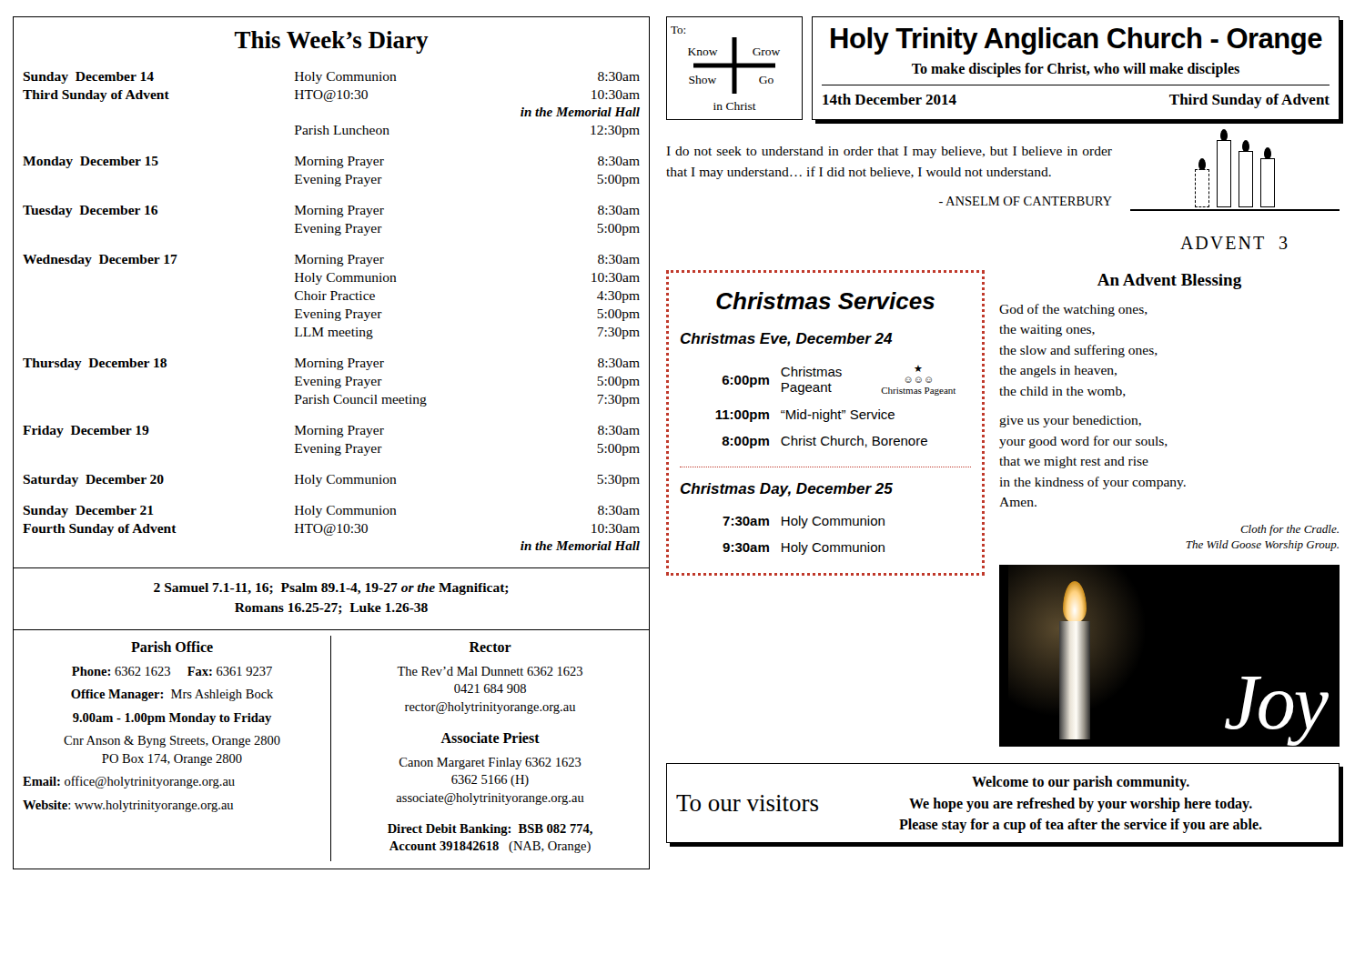This Week’s Diary
| Sunday December 14 | Holy Communion | 8:30am |
| Third Sunday of Advent | HTO@10:30 | 10:30am |
| | in the Memorial Hall |
| | Parish Luncheon | 12:30pm |
| Monday December 15 | Morning Prayer | 8:30am |
| | Evening Prayer | 5:00pm |
| Tuesday December 16 | Morning Prayer | 8:30am |
| | Evening Prayer | 5:00pm |
| Wednesday December 17 | Morning Prayer | 8:30am |
| | Holy Communion | 10:30am |
| | Choir Practice | 4:30pm |
| | Evening Prayer | 5:00pm |
| | LLM meeting | 7:30pm |
| Thursday December 18 | Morning Prayer | 8:30am |
| | Evening Prayer | 5:00pm |
| | Parish Council meeting | 7:30pm |
| Friday December 19 | Morning Prayer | 8:30am |
| | Evening Prayer | 5:00pm |
| Saturday December 20 | Holy Communion | 5:30pm |
| Sunday December 21 | Holy Communion | 8:30am |
| Fourth Sunday of Advent | HTO@10:30 | 10:30am |
| | in the Memorial Hall |
2 Samuel 7.1-11, 16; Psalm 89.1-4, 19-27 or the Magnificat;
Romans 16.25-27; Luke 1.26-38
Parish Office
Phone: 6362 1623 Fax: 6361 9237
Office Manager: Mrs Ashleigh Bock
9.00am - 1.00pm Monday to Friday
Cnr Anson & Byng Streets, Orange 2800
PO Box 174, Orange 2800
Email: office@holytrinityorange.org.au
Website: www.holytrinityorange.org.au
Rector
The Rev’d Mal Dunnett 6362 1623
0421 684 908
rector@holytrinityorange.org.au
Associate Priest
Canon Margaret Finlay 6362 1623
6362 5166 (H)
associate@holytrinityorange.org.au
Direct Debit Banking: BSB 082 774,
Account 391842618 (NAB, Orange)
To:
Know Grow Show Go
in Christ
Holy Trinity Anglican Church - Orange
To make disciples for Christ, who will make disciples
14th December 2014 Third Sunday of Advent
I do not seek to understand in order that I may believe, but I believe in order that I may understand… if I did not believe, I would not understand. - ANSELM OF CANTERBURY
ADVENT 3
Christmas Services
Christmas Eve, December 24
| 6:00pm | Christmas Pageant | ★ ☺☺☺ Christmas Pageant |
| 11:00pm | “Mid-night” Service |
| 8:00pm | Christ Church, Borenore |
Christmas Day, December 25
| 7:30am | Holy Communion |
| 9:30am | Holy Communion |
An Advent Blessing
God of the watching ones,
the waiting ones,
the slow and suffering ones,
the angels in heaven,
the child in the womb,
give us your benediction,
your good word for our souls,
that we might rest and rise
in the kindness of your company.
Amen.
Cloth for the Cradle.
The Wild Goose Worship Group.
Joy
To our visitors
Welcome to our parish community.
We hope you are refreshed by your worship here today.
Please stay for a cup of tea after the service if you are able.